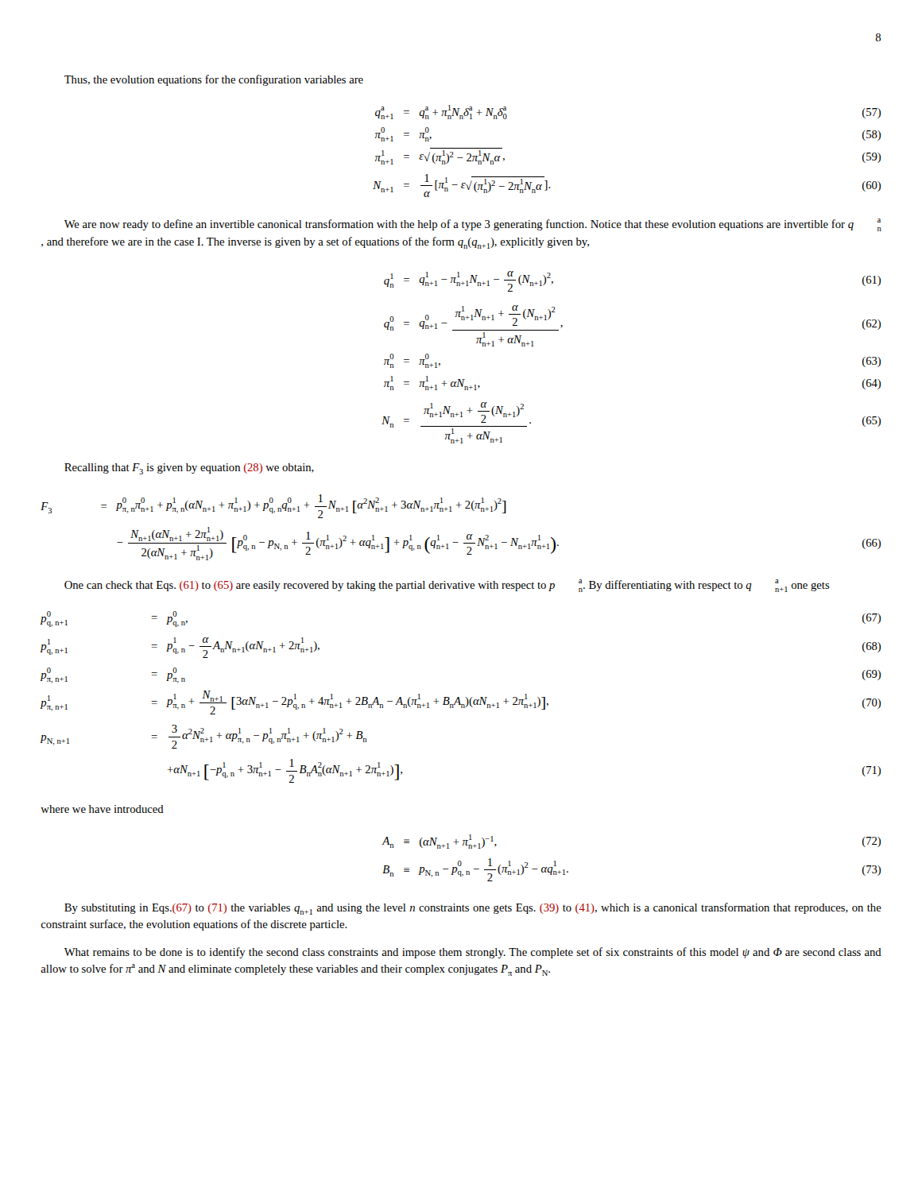8
Thus, the evolution equations for the configuration variables are
| q a n+1 | = | q a n + π 1 n N n δ a 1 + N n δ a 0 | (57) |
| π 0 n+1 | = | π 0 n , | (58) |
| π 1 n+1 | = | ε √ ( π 1 n ) 2 − 2 π 1 n N n α , | (59) |
| N n+1 | = | 1 α [ π 1 n − ε √ ( π 1 n ) 2 − 2 π 1 n N n α ]. | (60) |
We are now ready to define an invertible canonical transformation with the help of a type 3 generating function. Notice that these evolution equations are invertible for qan, and therefore we are in the case I. The inverse is given by a set of equations of the form qn(qn+1), explicitly given by,
| q 1 n | = | q 1 n+1 − π 1 n+1 N n+1 − α 2 ( N n+1 ) 2 , | (61) |
| q 0 n | = | q 0 n+1 − π 1 n+1 N n+1 + α 2 ( N n+1 ) 2 π 1 n+1 + αN n+1 , | (62) |
| π 0 n | = | π 0 n+1 , | (63) |
| π 1 n | = | π 1 n+1 + αN n+1 , | (64) |
| N n | = | π 1 n+1 N n+1 + α 2 ( N n+1 ) 2 π 1 n+1 + αN n+1 . | (65) |
Recalling that F3 is given by equation (28) we obtain,
| F 3 | = | p 0 π, n π 0 n+1 + p 1 π, n ( αN n+1 + π 1 n+1 ) + p 0 q, n q 0 n+1 + 1 2 N n+1 [ α 2 N 2 n+1 + 3 αN n+1 π 1 n+1 + 2( π 1 n+1 ) 2 ] | |
| | | − N n+1 ( αN n+1 + 2 π 1 n+1 ) 2( αN n+1 + π 1 n+1 ) [ p 0 q, n − p N, n + 1 2 ( π 1 n+1 ) 2 + αq 1 n+1 ] + p 1 q, n ( q 1 n+1 − α 2 N 2 n+1 − N n+1 π 1 n+1 ) . | (66) |
One can check that Eqs. (61) to (65) are easily recovered by taking the partial derivative with respect to pan. By differentiating with respect to qan+1 one gets
| p 0 q, n+1 | = | p 0 q, n , | (67) |
| p 1 q, n+1 | = | p 1 q, n − α 2 A n N n+1 ( αN n+1 + 2 π 1 n+1 ), | (68) |
| p 0 π, n+1 | = | p 0 π, n | (69) |
| p 1 π, n+1 | = | p 1 π, n + N n+1 2 [ 3 αN n+1 − 2 p 1 q, n + 4 π 1 n+1 + 2 B n A n − A n ( π 1 n+1 + B n A n )( αN n+1 + 2 π 1 n+1 ) ] , | (70) |
| p N, n+1 | = | 3 2 α 2 N 2 n+1 + αp 1 π, n − p 1 q, n π 1 n+1 + ( π 1 n+1 ) 2 + B n | |
| | | + αN n+1 [ − p 1 q, n + 3 π 1 n+1 − 1 2 B n A 2 n ( αN n+1 + 2 π 1 n+1 ) ] , | (71) |
where we have introduced
| A n | ≡ | ( αN n+1 + π 1 n+1 ) −1 , | (72) |
| B n | ≡ | p N, n − p 0 q, n − 1 2 ( π 1 n+1 ) 2 − αq 1 n+1 . | (73) |
By substituting in Eqs.(67) to (71) the variables qn+1 and using the level n constraints one gets Eqs. (39) to (41), which is a canonical transformation that reproduces, on the constraint surface, the evolution equations of the discrete particle.
What remains to be done is to identify the second class constraints and impose them strongly. The complete set of six constraints of this model ψ and Φ are second class and allow to solve for πa and N and eliminate completely these variables and their complex conjugates Pπ and PN.